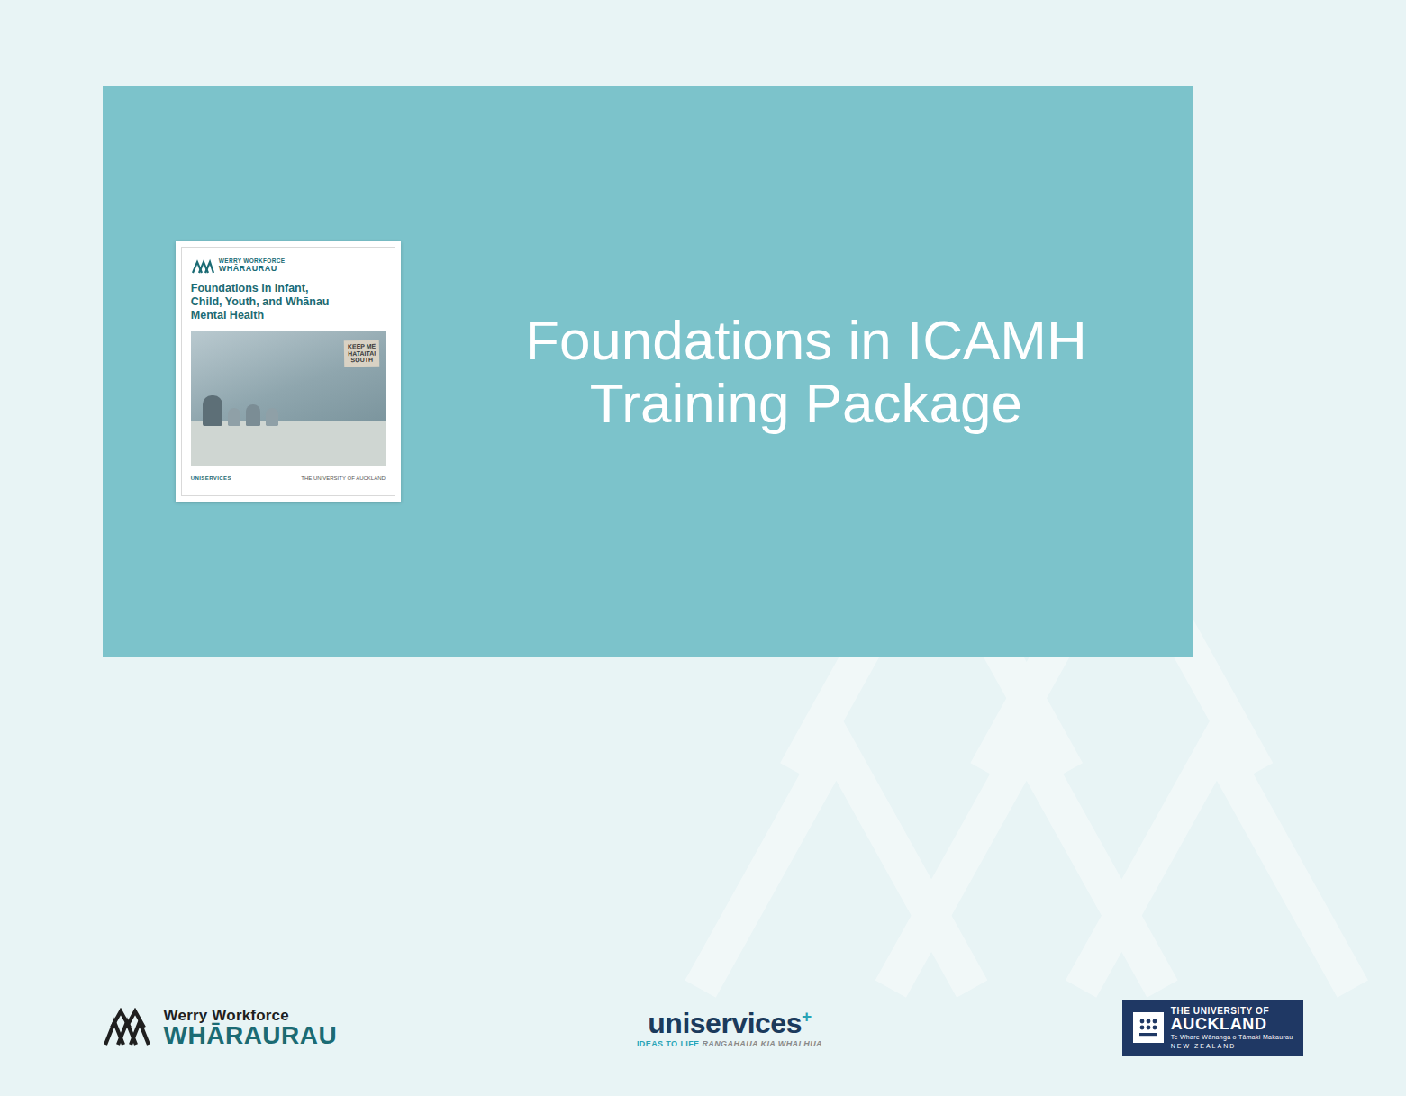Werry WorkforceWHĀRAURAU
Foundations in Infant,
Child, Youth, and Whānau
Mental Health
KEEP ME
HATAITAI
SOUTH
UNISERVICES THE UNIVERSITY OF AUCKLAND
Foundations in ICAMH
Training Package
Werry Workforce WHĀRAURAU
uni services+
IDEAS TO LIFE RANGAHAUA KIA WHAI HUA
THE UNIVERSITY OF AUCKLAND Te Whare Wānanga o Tāmaki Makaurau NEW ZEALAND